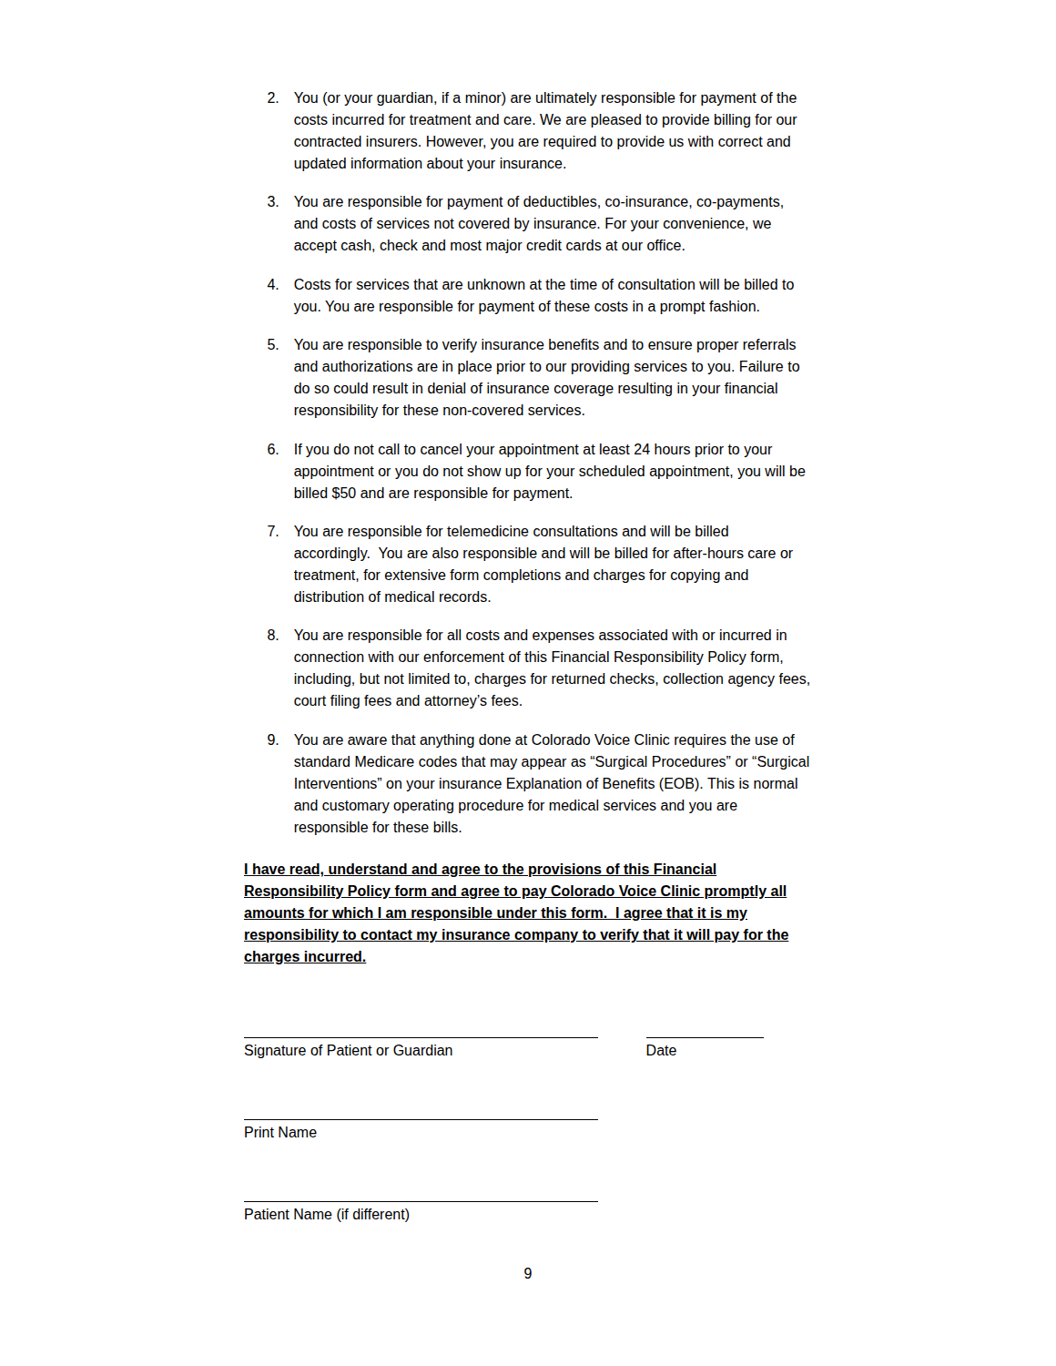You (or your guardian, if a minor) are ultimately responsible for payment of the costs incurred for treatment and care. We are pleased to provide billing for our contracted insurers. However, you are required to provide us with correct and updated information about your insurance.
You are responsible for payment of deductibles, co-insurance, co-payments, and costs of services not covered by insurance. For your convenience, we accept cash, check and most major credit cards at our office.
Costs for services that are unknown at the time of consultation will be billed to you. You are responsible for payment of these costs in a prompt fashion.
You are responsible to verify insurance benefits and to ensure proper referrals and authorizations are in place prior to our providing services to you. Failure to do so could result in denial of insurance coverage resulting in your financial responsibility for these non-covered services.
If you do not call to cancel your appointment at least 24 hours prior to your appointment or you do not show up for your scheduled appointment, you will be billed $50 and are responsible for payment.
You are responsible for telemedicine consultations and will be billed accordingly. You are also responsible and will be billed for after-hours care or treatment, for extensive form completions and charges for copying and distribution of medical records.
You are responsible for all costs and expenses associated with or incurred in connection with our enforcement of this Financial Responsibility Policy form, including, but not limited to, charges for returned checks, collection agency fees, court filing fees and attorney’s fees.
You are aware that anything done at Colorado Voice Clinic requires the use of standard Medicare codes that may appear as “Surgical Procedures” or “Surgical Interventions” on your insurance Explanation of Benefits (EOB). This is normal and customary operating procedure for medical services and you are responsible for these bills.
I have read, understand and agree to the provisions of this Financial Responsibility Policy form and agree to pay Colorado Voice Clinic promptly all amounts for which I am responsible under this form. I agree that it is my responsibility to contact my insurance company to verify that it will pay for the charges incurred.
Signature of Patient or Guardian Date
Print Name
Patient Name (if different)
9